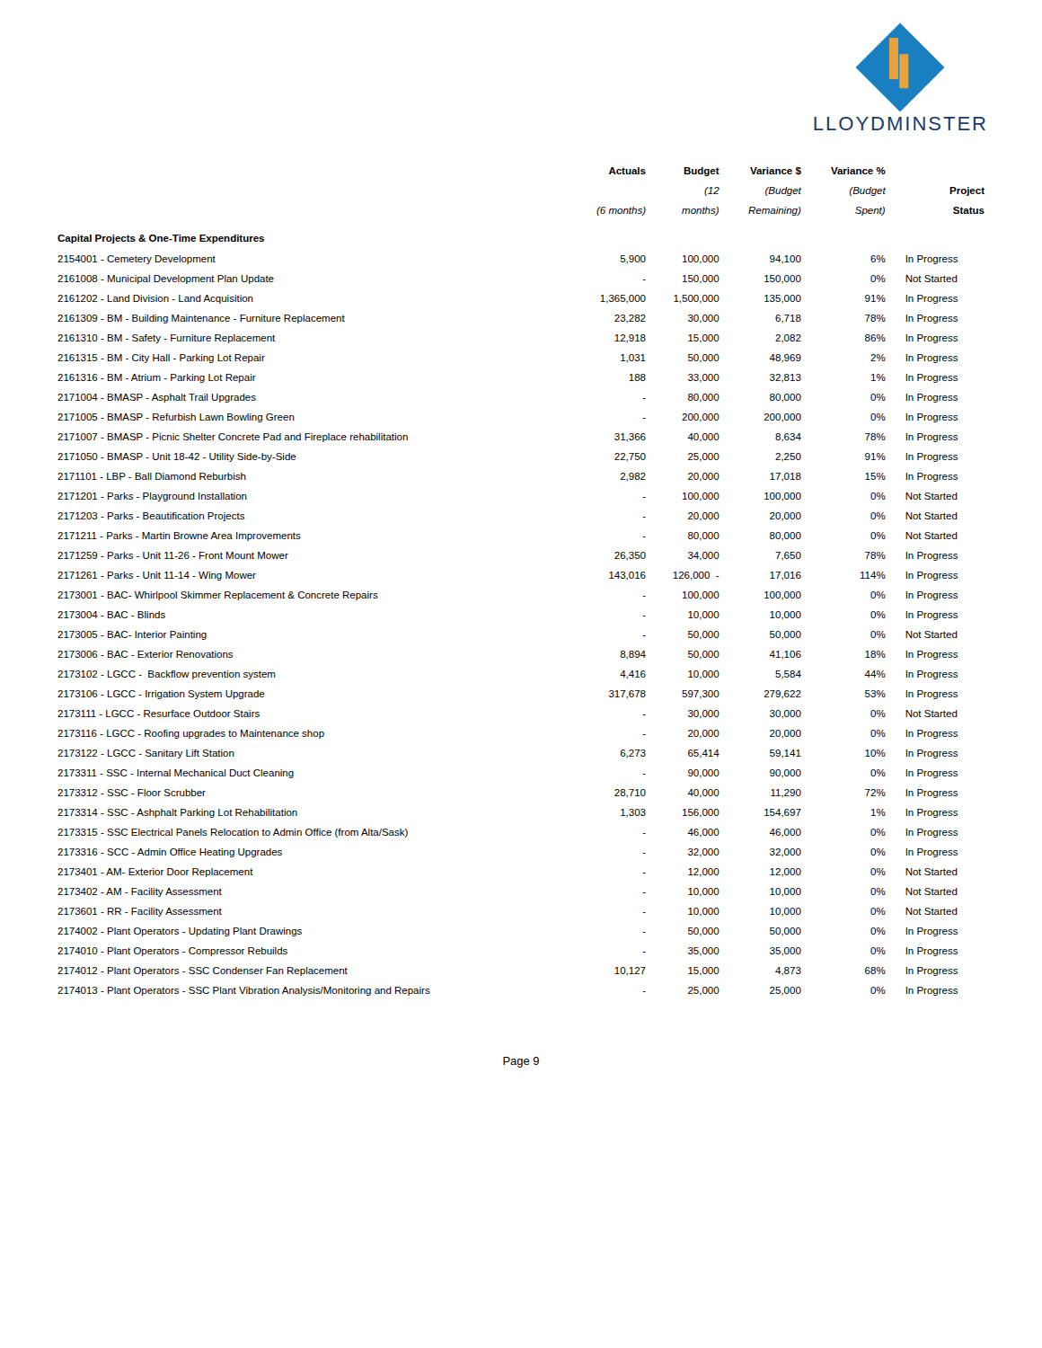LLOYDMINSTER
| | Actuals | Budget | Variance $ | Variance % | |
| --- | --- | --- | --- | --- | --- |
| | | (12 | (Budget | (Budget | Project |
| | (6 months) | months) | Remaining) | Spent) | Status |
| Capital Projects & One-Time Expenditures |
| 2154001 - Cemetery Development | 5,900 | 100,000 | 94,100 | 6% | In Progress |
| 2161008 - Municipal Development Plan Update | - | 150,000 | 150,000 | 0% | Not Started |
| 2161202 - Land Division - Land Acquisition | 1,365,000 | 1,500,000 | 135,000 | 91% | In Progress |
| 2161309 - BM - Building Maintenance - Furniture Replacement | 23,282 | 30,000 | 6,718 | 78% | In Progress |
| 2161310 - BM - Safety - Furniture Replacement | 12,918 | 15,000 | 2,082 | 86% | In Progress |
| 2161315 - BM - City Hall - Parking Lot Repair | 1,031 | 50,000 | 48,969 | 2% | In Progress |
| 2161316 - BM - Atrium - Parking Lot Repair | 188 | 33,000 | 32,813 | 1% | In Progress |
| 2171004 - BMASP - Asphalt Trail Upgrades | - | 80,000 | 80,000 | 0% | In Progress |
| 2171005 - BMASP - Refurbish Lawn Bowling Green | - | 200,000 | 200,000 | 0% | In Progress |
| 2171007 - BMASP - Picnic Shelter Concrete Pad and Fireplace rehabilitation | 31,366 | 40,000 | 8,634 | 78% | In Progress |
| 2171050 - BMASP - Unit 18-42 - Utility Side-by-Side | 22,750 | 25,000 | 2,250 | 91% | In Progress |
| 2171101 - LBP - Ball Diamond Reburbish | 2,982 | 20,000 | 17,018 | 15% | In Progress |
| 2171201 - Parks - Playground Installation | - | 100,000 | 100,000 | 0% | Not Started |
| 2171203 - Parks - Beautification Projects | - | 20,000 | 20,000 | 0% | Not Started |
| 2171211 - Parks - Martin Browne Area Improvements | - | 80,000 | 80,000 | 0% | Not Started |
| 2171259 - Parks - Unit 11-26 - Front Mount Mower | 26,350 | 34,000 | 7,650 | 78% | In Progress |
| 2171261 - Parks - Unit 11-14 - Wing Mower | 143,016 | 126,000 - | 17,016 | 114% | In Progress |
| 2173001 - BAC- Whirlpool Skimmer Replacement & Concrete Repairs | - | 100,000 | 100,000 | 0% | In Progress |
| 2173004 - BAC - Blinds | - | 10,000 | 10,000 | 0% | In Progress |
| 2173005 - BAC- Interior Painting | - | 50,000 | 50,000 | 0% | Not Started |
| 2173006 - BAC - Exterior Renovations | 8,894 | 50,000 | 41,106 | 18% | In Progress |
| 2173102 - LGCC - Backflow prevention system | 4,416 | 10,000 | 5,584 | 44% | In Progress |
| 2173106 - LGCC - Irrigation System Upgrade | 317,678 | 597,300 | 279,622 | 53% | In Progress |
| 2173111 - LGCC - Resurface Outdoor Stairs | - | 30,000 | 30,000 | 0% | Not Started |
| 2173116 - LGCC - Roofing upgrades to Maintenance shop | - | 20,000 | 20,000 | 0% | In Progress |
| 2173122 - LGCC - Sanitary Lift Station | 6,273 | 65,414 | 59,141 | 10% | In Progress |
| 2173311 - SSC - Internal Mechanical Duct Cleaning | - | 90,000 | 90,000 | 0% | In Progress |
| 2173312 - SSC - Floor Scrubber | 28,710 | 40,000 | 11,290 | 72% | In Progress |
| 2173314 - SSC - Ashphalt Parking Lot Rehabilitation | 1,303 | 156,000 | 154,697 | 1% | In Progress |
| 2173315 - SSC Electrical Panels Relocation to Admin Office (from Alta/Sask) | - | 46,000 | 46,000 | 0% | In Progress |
| 2173316 - SCC - Admin Office Heating Upgrades | - | 32,000 | 32,000 | 0% | In Progress |
| 2173401 - AM- Exterior Door Replacement | - | 12,000 | 12,000 | 0% | Not Started |
| 2173402 - AM - Facility Assessment | - | 10,000 | 10,000 | 0% | Not Started |
| 2173601 - RR - Facility Assessment | - | 10,000 | 10,000 | 0% | Not Started |
| 2174002 - Plant Operators - Updating Plant Drawings | - | 50,000 | 50,000 | 0% | In Progress |
| 2174010 - Plant Operators - Compressor Rebuilds | - | 35,000 | 35,000 | 0% | In Progress |
| 2174012 - Plant Operators - SSC Condenser Fan Replacement | 10,127 | 15,000 | 4,873 | 68% | In Progress |
| 2174013 - Plant Operators - SSC Plant Vibration Analysis/Monitoring and Repairs | - | 25,000 | 25,000 | 0% | In Progress |
Page 9